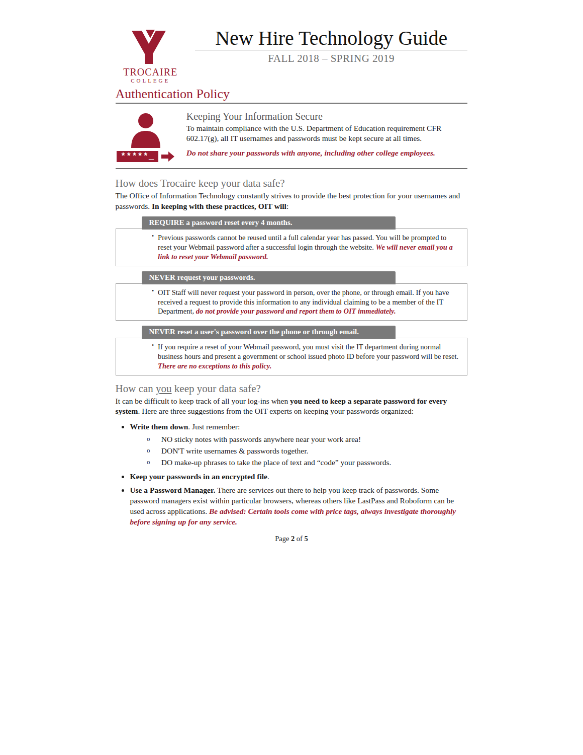TROCAIRECOLLEGE
New Hire Technology Guide
FALL 2018 – SPRING 2019
Authentication Policy
*****_
Keeping Your Information Secure
To maintain compliance with the U.S. Department of Education requirement CFR 602.17(g), all IT usernames and passwords must be kept secure at all times.
Do not share your passwords with anyone, including other college employees.
How does Trocaire keep your data safe?
The Office of Information Technology constantly strives to provide the best protection for your usernames and passwords. In keeping with these practices, OIT will:
REQUIRE a password reset every 4 months.
Previous passwords cannot be reused until a full calendar year has passed. You will be prompted to reset your Webmail password after a successful login through the website. We will never email you a link to reset your Webmail password.
NEVER request your passwords.
OIT Staff will never request your password in person, over the phone, or through email. If you have received a request to provide this information to any individual claiming to be a member of the IT Department, do not provide your password and report them to OIT immediately.
NEVER reset a user's password over the phone or through email.
If you require a reset of your Webmail password, you must visit the IT department during normal business hours and present a government or school issued photo ID before your password will be reset. There are no exceptions to this policy.
How can you keep your data safe?
It can be difficult to keep track of all your log-ins when you need to keep a separate password for every system. Here are three suggestions from the OIT experts on keeping your passwords organized:
Write them down. Just remember:
NO sticky notes with passwords anywhere near your work area!
DON'T write usernames & passwords together.
DO make-up phrases to take the place of text and “code” your passwords.
Keep your passwords in an encrypted file.
Use a Password Manager. There are services out there to help you keep track of passwords. Some password managers exist within particular browsers, whereas others like LastPass and Roboform can be used across applications. Be advised: Certain tools come with price tags, always investigate thoroughly before signing up for any service.
Page 2 of 5